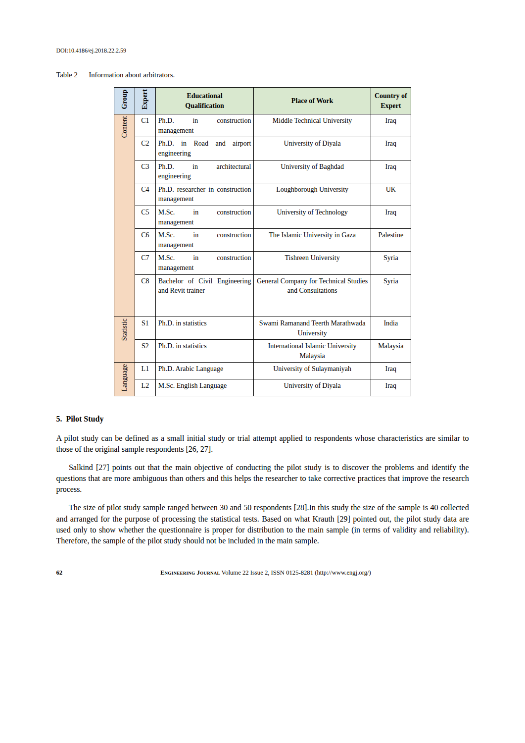DOI:10.4186/ej.2018.22.2.59
Table 2 Information about arbitrators.
| Group | Expert | Educational Qualification | Place of Work | Country of Expert |
| --- | --- | --- | --- | --- |
| Content | C1 | Ph.D. in construction management | Middle Technical University | Iraq |
| C2 | Ph.D. in Road and airport engineering | University of Diyala | Iraq |
| C3 | Ph.D. in architectural engineering | University of Baghdad | Iraq |
| C4 | Ph.D. researcher in construction management | Loughborough University | UK |
| C5 | M.Sc. in construction management | University of Technology | Iraq |
| C6 | M.Sc. in construction management | The Islamic University in Gaza | Palestine |
| C7 | M.Sc. in construction management | Tishreen University | Syria |
| C8 | Bachelor of Civil Engineering and Revit trainer | General Company for Technical Studies and Consultations | Syria |
| Statistic | S1 | Ph.D. in statistics | Swami Ramanand Teerth Marathwada University | India |
| S2 | Ph.D. in statistics | International Islamic University Malaysia | Malaysia |
| Language | L1 | Ph.D. Arabic Language | University of Sulaymaniyah | Iraq |
| L2 | M.Sc. English Language | University of Diyala | Iraq |
5. Pilot Study
A pilot study can be defined as a small initial study or trial attempt applied to respondents whose characteristics are similar to those of the original sample respondents [26, 27].
Salkind [27] points out that the main objective of conducting the pilot study is to discover the problems and identify the questions that are more ambiguous than others and this helps the researcher to take corrective practices that improve the research process.
The size of pilot study sample ranged between 30 and 50 respondents [28].In this study the size of the sample is 40 collected and arranged for the purpose of processing the statistical tests. Based on what Krauth [29] pointed out, the pilot study data are used only to show whether the questionnaire is proper for distribution to the main sample (in terms of validity and reliability). Therefore, the sample of the pilot study should not be included in the main sample.
62 Engineering Journal Volume 22 Issue 2, ISSN 0125-8281 (http://www.engj.org/)